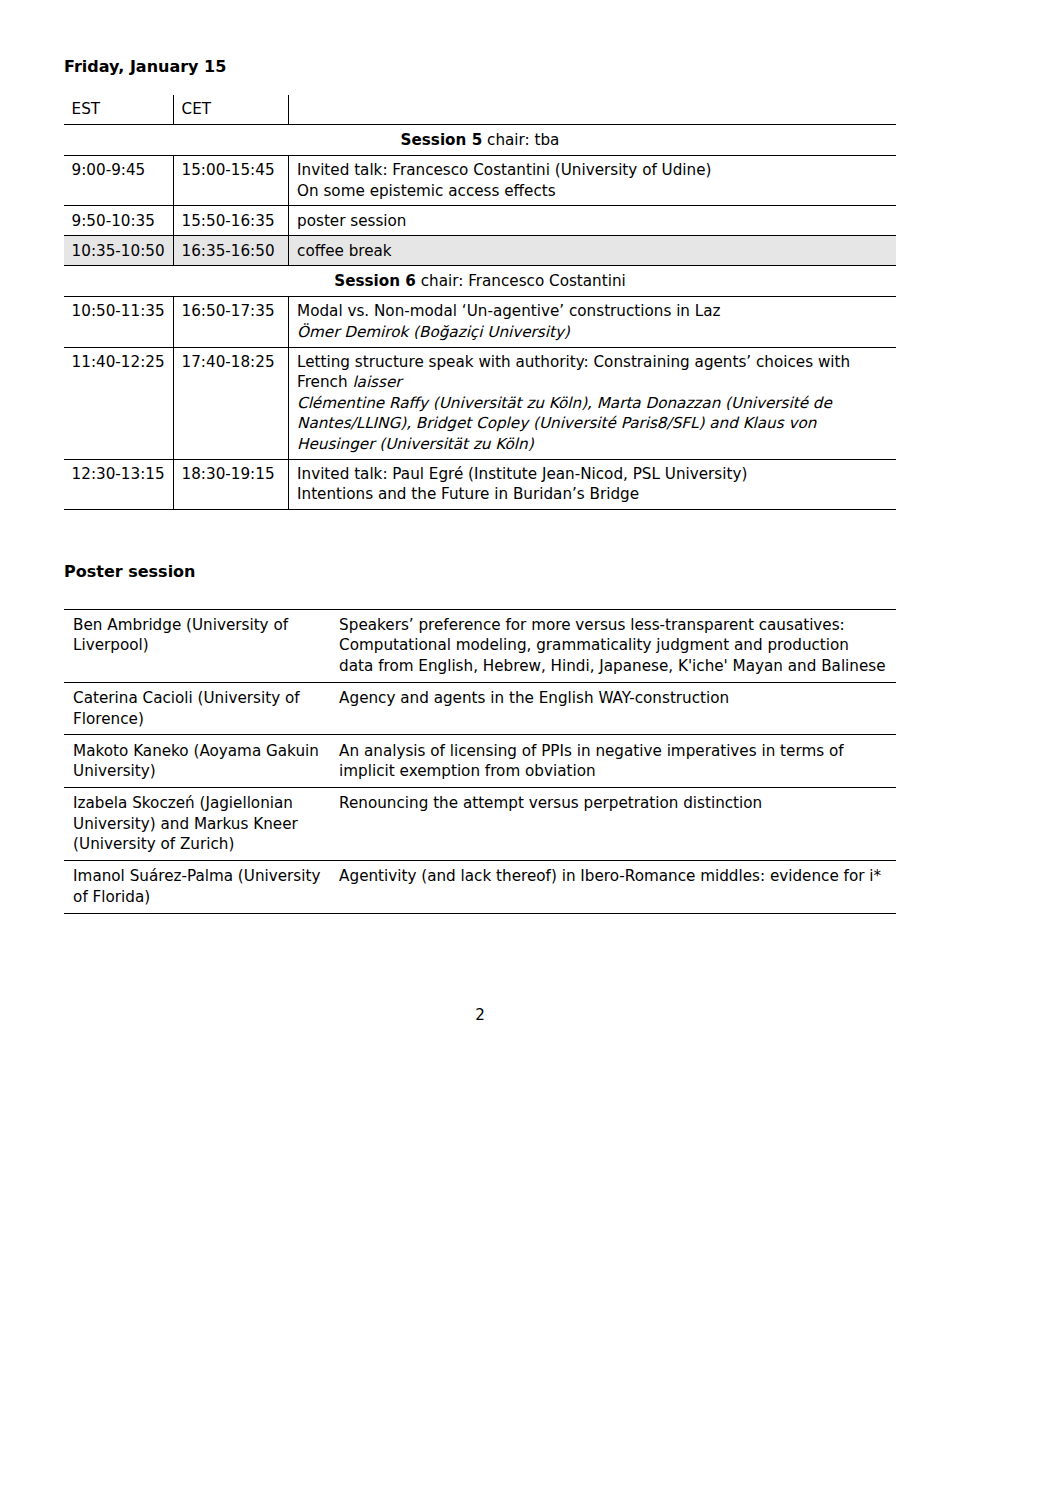Friday, January 15
| EST | CET | |
| --- | --- | --- |
| Session 5 chair: tba |
| 9:00-9:45 | 15:00-15:45 | Invited talk: Francesco Costantini (University of Udine) On some epistemic access effects |
| 9:50-10:35 | 15:50-16:35 | poster session |
| 10:35-10:50 | 16:35-16:50 | coffee break |
| Session 6 chair: Francesco Costantini |
| 10:50-11:35 | 16:50-17:35 | Modal vs. Non-modal ‘Un-agentive’ constructions in Laz Ömer Demirok (Boğaziçi University) |
| 11:40-12:25 | 17:40-18:25 | Letting structure speak with authority: Constraining agents’ choices with French laisser Clémentine Raffy (Universität zu Köln), Marta Donazzan (Université de Nantes/LLING), Bridget Copley (Université Paris8/SFL) and Klaus von Heusinger (Universität zu Köln) |
| 12:30-13:15 | 18:30-19:15 | Invited talk: Paul Egré (Institute Jean-Nicod, PSL University) Intentions and the Future in Buridan’s Bridge |
Poster session
| Ben Ambridge (University of Liverpool) | Speakers’ preference for more versus less-transparent causatives: Computational modeling, grammaticality judgment and production data from English, Hebrew, Hindi, Japanese, K'iche' Mayan and Balinese |
| Caterina Cacioli (University of Florence) | Agency and agents in the English WAY-construction |
| Makoto Kaneko (Aoyama Gakuin University) | An analysis of licensing of PPIs in negative imperatives in terms of implicit exemption from obviation |
| Izabela Skoczeń (Jagiellonian University) and Markus Kneer (University of Zurich) | Renouncing the attempt versus perpetration distinction |
| Imanol Suárez-Palma (University of Florida) | Agentivity (and lack thereof) in Ibero-Romance middles: evidence for i* |
2